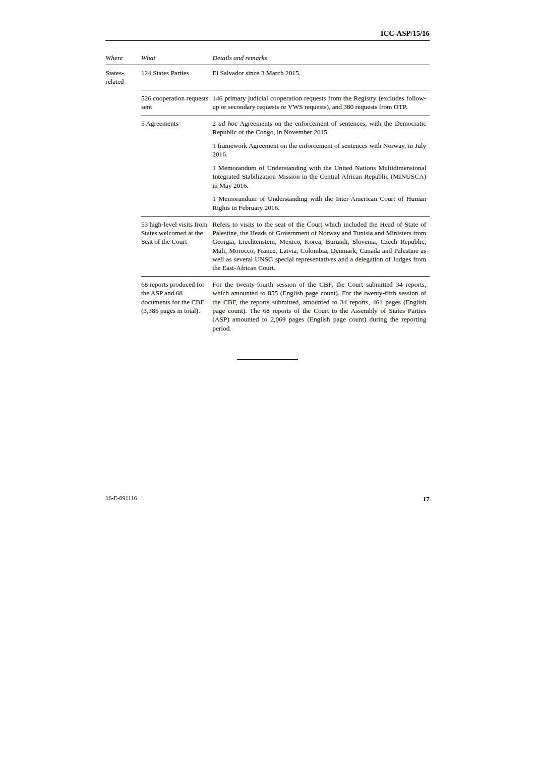ICC-ASP/15/16
| Where | What | Details and remarks |
| --- | --- | --- |
| States- related | 124 States Parties | El Salvador since 3 March 2015. |
| | 526 cooperation requests sent | 146 primary judicial cooperation requests from the Registry (excludes follow-up or secondary requests or VWS requests), and 380 requests from OTP. |
| | 5 Agreements | 2 ad hoc Agreements on the enforcement of sentences, with the Democratic Republic of the Congo, in November 2015 1 framework Agreement on the enforcement of sentences with Norway, in July 2016. 1 Memorandum of Understanding with the United Nations Multidimensional Integrated Stabilization Mission in the Central African Republic (MINUSCA) in May 2016. 1 Memorandum of Understanding with the Inter-American Court of Human Rights in February 2016. |
| | 53 high-level visits from States welcomed at the Seat of the Court | Refers to visits to the seat of the Court which included the Head of State of Palestine, the Heads of Government of Norway and Tunisia and Ministers from Georgia, Liechtenstein, Mexico, Korea, Burundi, Slovenia, Czech Republic, Mali, Morocco, France, Latvia, Colombia, Denmark, Canada and Palestine as well as several UNSG special representatives and a delegation of Judges from the East-African Court. |
| | 68 reports produced for the ASP and 68 documents for the CBF (3,385 pages in total). | For the twenty-fourth session of the CBF, the Court submitted 34 reports, which amounted to 855 (English page count). For the twenty-fifth session of the CBF, the reports submitted, amounted to 34 reports, 461 pages (English page count). The 68 reports of the Court to the Assembly of States Parties (ASP) amounted to 2,069 pages (English page count) during the reporting period. |
16-E-091116
17